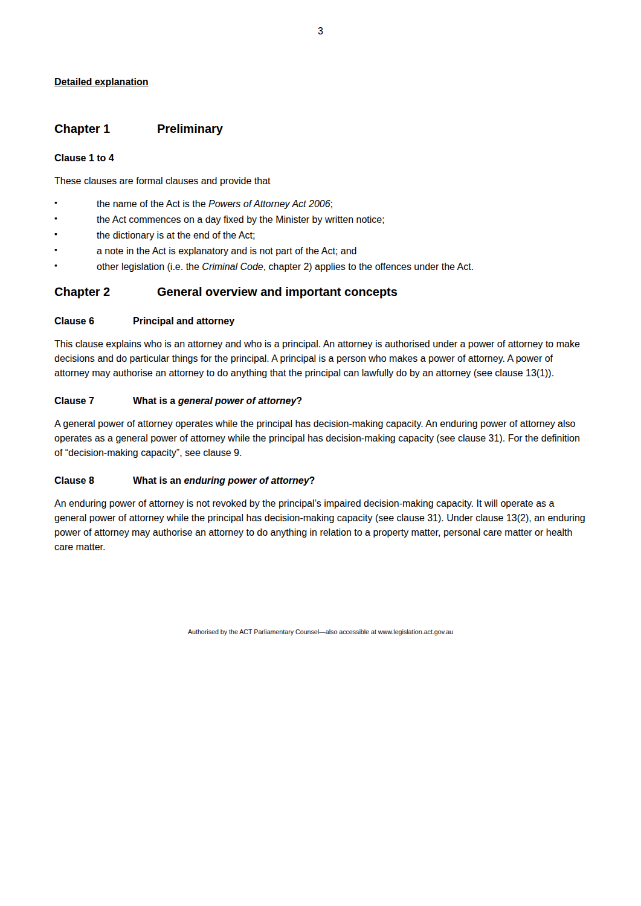3
Detailed explanation
Chapter 1 Preliminary
Clause 1 to 4
These clauses are formal clauses and provide that
the name of the Act is the Powers of Attorney Act 2006;
the Act commences on a day fixed by the Minister by written notice;
the dictionary is at the end of the Act;
a note in the Act is explanatory and is not part of the Act; and
other legislation (i.e. the Criminal Code, chapter 2) applies to the offences under the Act.
Chapter 2 General overview and important concepts
Clause 6 Principal and attorney
This clause explains who is an attorney and who is a principal. An attorney is authorised under a power of attorney to make decisions and do particular things for the principal. A principal is a person who makes a power of attorney. A power of attorney may authorise an attorney to do anything that the principal can lawfully do by an attorney (see clause 13(1)).
Clause 7 What is a general power of attorney?
A general power of attorney operates while the principal has decision-making capacity. An enduring power of attorney also operates as a general power of attorney while the principal has decision-making capacity (see clause 31). For the definition of “decision-making capacity”, see clause 9.
Clause 8 What is an enduring power of attorney?
An enduring power of attorney is not revoked by the principal’s impaired decision-making capacity. It will operate as a general power of attorney while the principal has decision-making capacity (see clause 31). Under clause 13(2), an enduring power of attorney may authorise an attorney to do anything in relation to a property matter, personal care matter or health care matter.
Authorised by the ACT Parliamentary Counsel—also accessible at www.legislation.act.gov.au